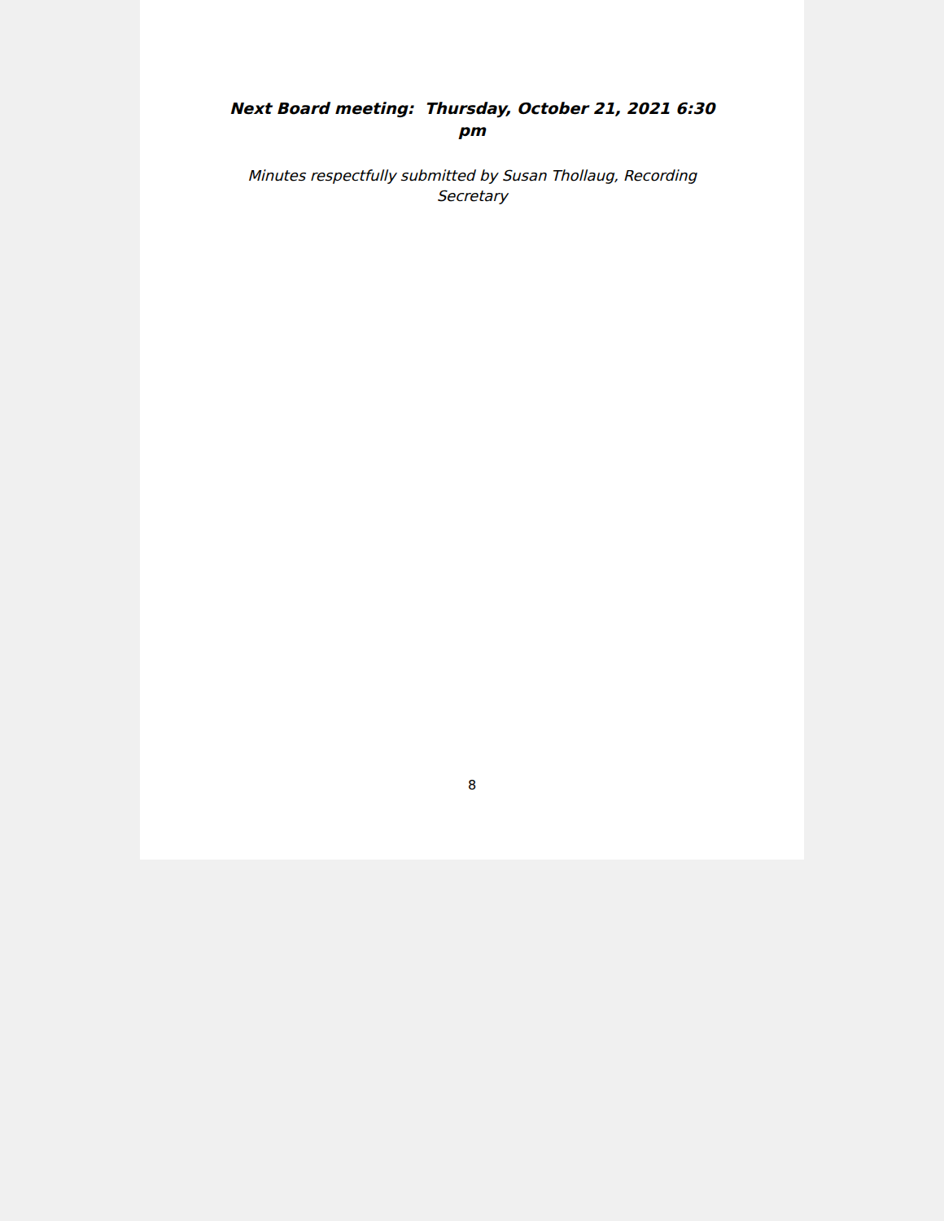Next Board meeting: Thursday, October 21, 2021 6:30 pm
Minutes respectfully submitted by Susan Thollaug, Recording Secretary
8